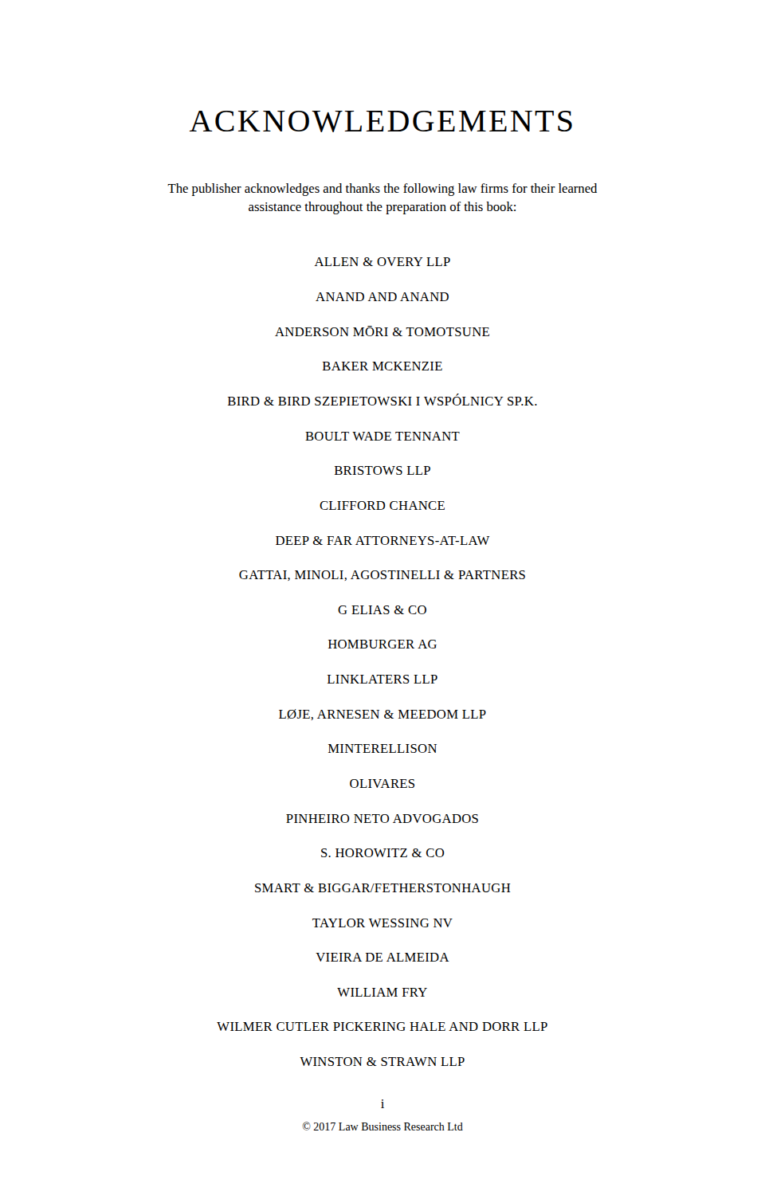ACKNOWLEDGEMENTS
The publisher acknowledges and thanks the following law firms for their learned assistance throughout the preparation of this book:
ALLEN & OVERY LLP
ANAND AND ANAND
ANDERSON MŌRI & TOMOTSUNE
BAKER MCKENZIE
BIRD & BIRD SZEPIETOWSKI I WSPÓLNICY SP.K.
BOULT WADE TENNANT
BRISTOWS LLP
CLIFFORD CHANCE
DEEP & FAR ATTORNEYS-AT-LAW
GATTAI, MINOLI, AGOSTINELLI & PARTNERS
G ELIAS & CO
HOMBURGER AG
LINKLATERS LLP
LØJE, ARNESEN & MEEDOM LLP
MINTERELLISON
OLIVARES
PINHEIRO NETO ADVOGADOS
S. HOROWITZ & CO
SMART & BIGGAR/FETHERSTONHAUGH
TAYLOR WESSING NV
VIEIRA DE ALMEIDA
WILLIAM FRY
WILMER CUTLER PICKERING HALE AND DORR LLP
WINSTON & STRAWN LLP
i
© 2017 Law Business Research Ltd